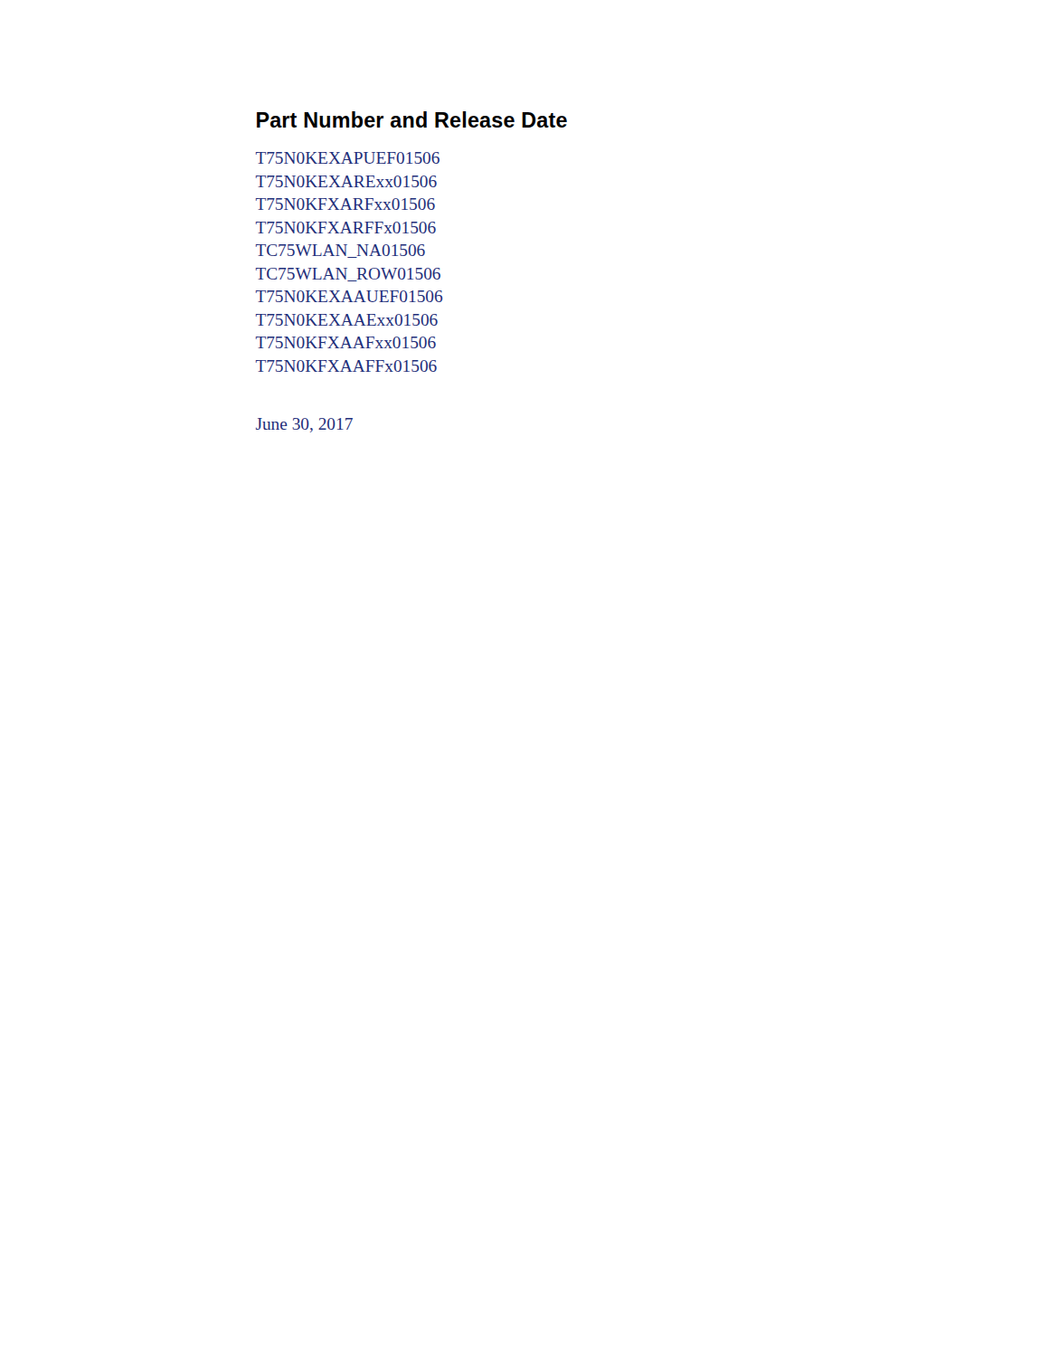Part Number and Release Date
T75N0KEXAPUEF01506
T75N0KEXARExx01506
T75N0KFXARFxx01506
T75N0KFXARFFx01506
TC75WLAN_NA01506
TC75WLAN_ROW01506
T75N0KEXAAUEF01506
T75N0KEXAAExx01506
T75N0KFXAAFxx01506
T75N0KFXAAFFx01506
June 30, 2017